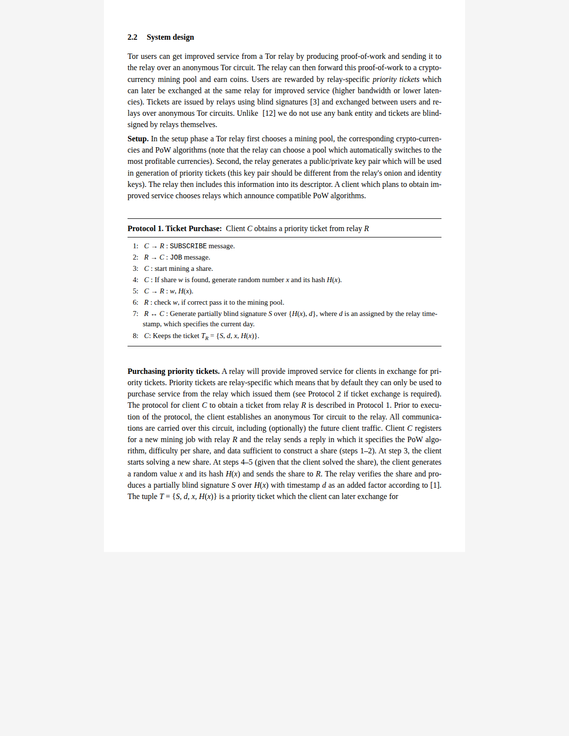2.2 System design
Tor users can get improved service from a Tor relay by producing proof-of-work and sending it to the relay over an anonymous Tor circuit. The relay can then forward this proof-of-work to a crypto-currency mining pool and earn coins. Users are rewarded by relay-specific priority tickets which can later be exchanged at the same relay for improved service (higher bandwidth or lower latencies). Tickets are issued by relays using blind signatures [3] and exchanged between users and relays over anonymous Tor circuits. Unlike [12] we do not use any bank entity and tickets are blind-signed by relays themselves.
Setup. In the setup phase a Tor relay first chooses a mining pool, the corresponding crypto-currencies and PoW algorithms (note that the relay can choose a pool which automatically switches to the most profitable currencies). Second, the relay generates a public/private key pair which will be used in generation of priority tickets (this key pair should be different from the relay's onion and identity keys). The relay then includes this information into its descriptor. A client which plans to obtain improved service chooses relays which announce compatible PoW algorithms.
Protocol 1. Ticket Purchase: Client C obtains a priority ticket from relay R
1: C → R : SUBSCRIBE message.
2: R → C : JOB message.
3: C : start mining a share.
4: C : If share w is found, generate random number x and its hash H(x).
5: C → R : w, H(x).
6: R : check w, if correct pass it to the mining pool.
7: R ↔ C : Generate partially blind signature S over {H(x), d}, where d is an assigned by the relay timestamp, which specifies the current day.
8: C: Keeps the ticket TR = {S, d, x, H(x)}.
Purchasing priority tickets. A relay will provide improved service for clients in exchange for priority tickets. Priority tickets are relay-specific which means that by default they can only be used to purchase service from the relay which issued them (see Protocol 2 if ticket exchange is required). The protocol for client C to obtain a ticket from relay R is described in Protocol 1. Prior to execution of the protocol, the client establishes an anonymous Tor circuit to the relay. All communications are carried over this circuit, including (optionally) the future client traffic. Client C registers for a new mining job with relay R and the relay sends a reply in which it specifies the PoW algorithm, difficulty per share, and data sufficient to construct a share (steps 1–2). At step 3, the client starts solving a new share. At steps 4–5 (given that the client solved the share), the client generates a random value x and its hash H(x) and sends the share to R. The relay verifies the share and produces a partially blind signature S over H(x) with timestamp d as an added factor according to [1]. The tuple T = {S, d, x, H(x)} is a priority ticket which the client can later exchange for